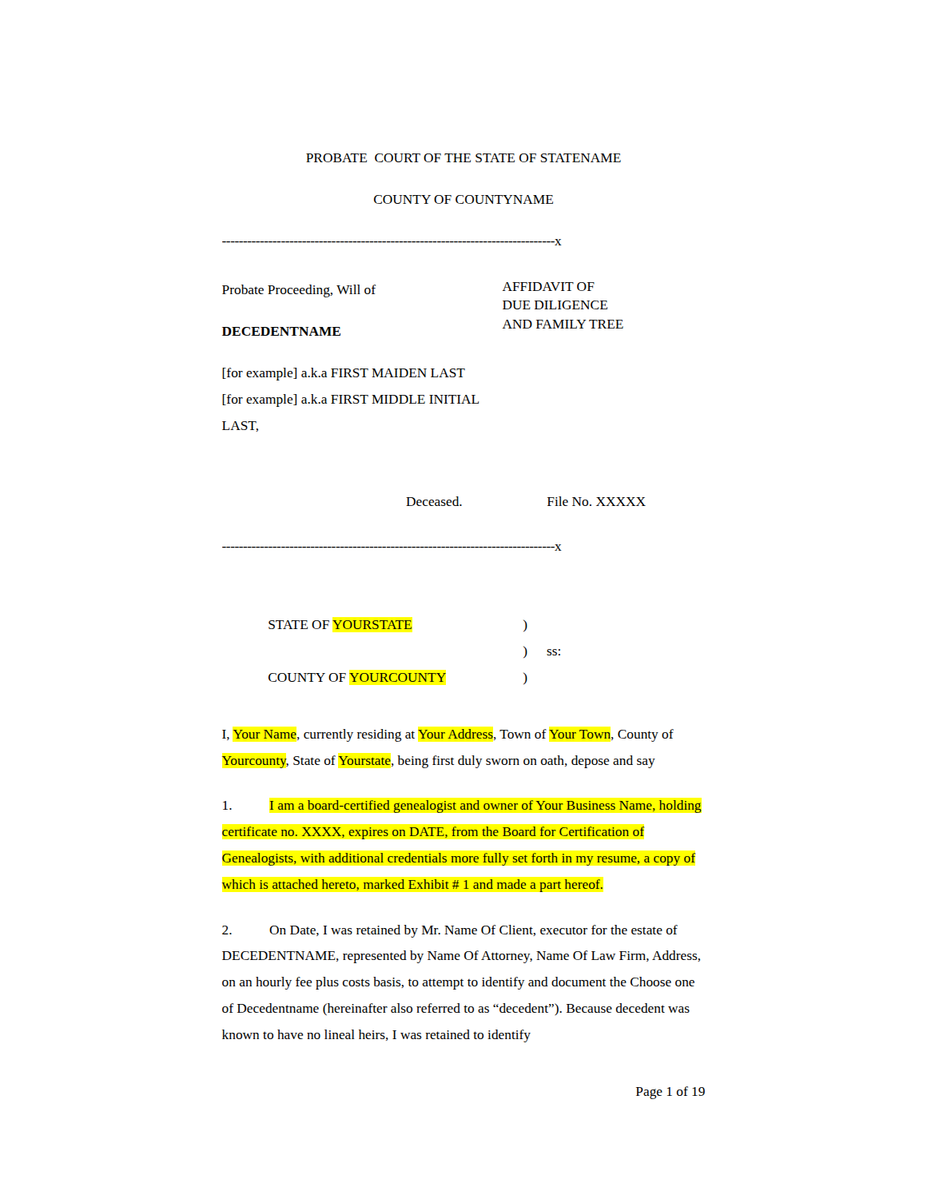PROBATE COURT OF THE STATE OF STATENAME
COUNTY OF COUNTYNAME
-------------------------------------------------------------------------------x
| Probate Proceeding, Will of DECEDENTNAME [for example] a.k.a FIRST MAIDEN LAST [for example] a.k.a FIRST MIDDLE INITIAL LAST, | AFFIDAVIT OF DUE DILIGENCE AND FAMILY TREE |
Deceased.File No. XXXXX
-------------------------------------------------------------------------------x
| STATE OF YOURSTATE | ) | |
| | ) | ss: |
| COUNTY OF YOURCOUNTY | ) | |
I, Your Name, currently residing at Your Address, Town of Your Town, County of Yourcounty, State of Yourstate, being first duly sworn on oath, depose and say
1. I am a board-certified genealogist and owner of Your Business Name, holding certificate no. XXXX, expires on DATE, from the Board for Certification of Genealogists, with additional credentials more fully set forth in my resume, a copy of which is attached hereto, marked Exhibit # 1 and made a part hereof.
2. On Date, I was retained by Mr. Name Of Client, executor for the estate of DECEDENTNAME, represented by Name Of Attorney, Name Of Law Firm, Address, on an hourly fee plus costs basis, to attempt to identify and document the Choose one of Decedentname (hereinafter also referred to as “decedent”). Because decedent was known to have no lineal heirs, I was retained to identify
Page 1 of 19